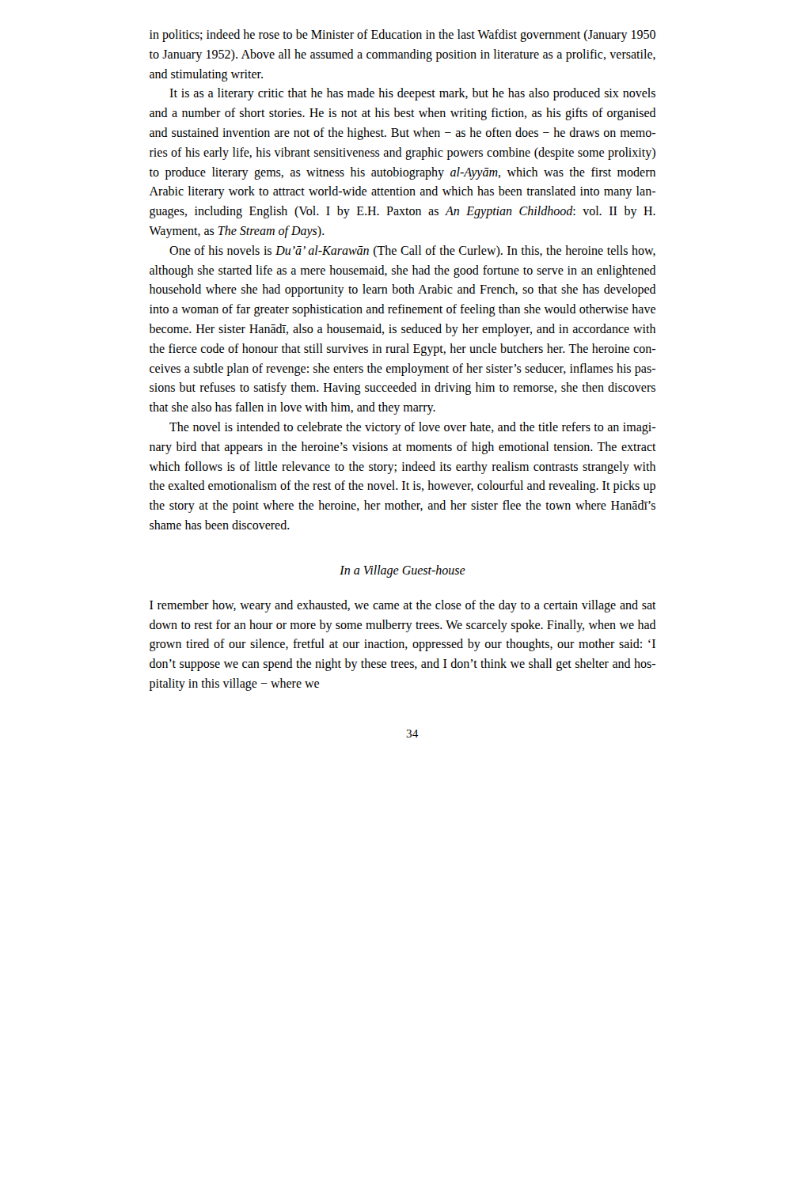in politics; indeed he rose to be Minister of Education in the last Wafdist government (January 1950 to January 1952). Above all he assumed a commanding position in literature as a prolific, versatile, and stimulating writer.
It is as a literary critic that he has made his deepest mark, but he has also produced six novels and a number of short stories. He is not at his best when writing fiction, as his gifts of organised and sustained invention are not of the highest. But when − as he often does − he draws on memories of his early life, his vibrant sensitiveness and graphic powers combine (despite some prolixity) to produce literary gems, as witness his autobiography al-Ayyām, which was the first modern Arabic literary work to attract world-wide attention and which has been translated into many languages, including English (Vol. I by E.H. Paxton as An Egyptian Childhood: vol. II by H. Wayment, as The Stream of Days).
One of his novels is Du’ā’ al-Karawān (The Call of the Curlew). In this, the heroine tells how, although she started life as a mere housemaid, she had the good fortune to serve in an enlightened household where she had opportunity to learn both Arabic and French, so that she has developed into a woman of far greater sophistication and refinement of feeling than she would otherwise have become. Her sister Hanādī, also a housemaid, is seduced by her employer, and in accordance with the fierce code of honour that still survives in rural Egypt, her uncle butchers her. The heroine conceives a subtle plan of revenge: she enters the employment of her sister’s seducer, inflames his passions but refuses to satisfy them. Having succeeded in driving him to remorse, she then discovers that she also has fallen in love with him, and they marry.
The novel is intended to celebrate the victory of love over hate, and the title refers to an imaginary bird that appears in the heroine’s visions at moments of high emotional tension. The extract which follows is of little relevance to the story; indeed its earthy realism contrasts strangely with the exalted emotionalism of the rest of the novel. It is, however, colourful and revealing. It picks up the story at the point where the heroine, her mother, and her sister flee the town where Hanādī’s shame has been discovered.
In a Village Guest-house
I remember how, weary and exhausted, we came at the close of the day to a certain village and sat down to rest for an hour or more by some mulberry trees. We scarcely spoke. Finally, when we had grown tired of our silence, fretful at our inaction, oppressed by our thoughts, our mother said: ‘I don’t suppose we can spend the night by these trees, and I don’t think we shall get shelter and hospitality in this village − where we
34